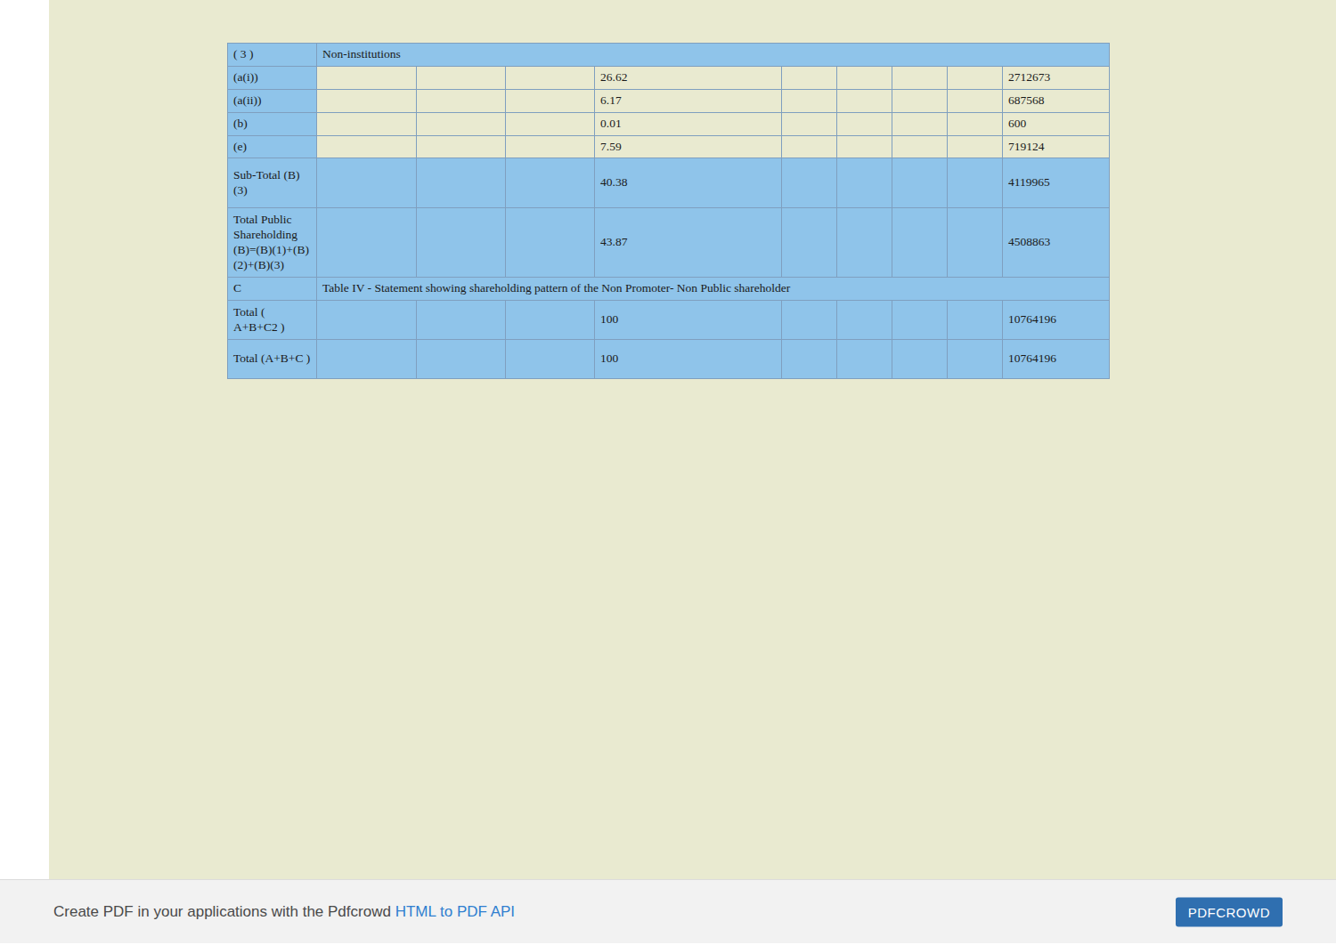| ( 3 ) | Non-institutions |
| (a(i)) | | | | 26.62 | | | | | 2712673 |
| (a(ii)) | | | | 6.17 | | | | | 687568 |
| (b) | | | | 0.01 | | | | | 600 |
| (e) | | | | 7.59 | | | | | 719124 |
| Sub-Total (B)(3) | | | | 40.38 | | | | | 4119965 |
| Total Public Shareholding (B)=(B)(1)+(B)(2)+(B)(3) | | | | 43.87 | | | | | 4508863 |
| C | Table IV - Statement showing shareholding pattern of the Non Promoter- Non Public shareholder |
| Total ( A+B+C2 ) | | | | 100 | | | | | 10764196 |
| Total (A+B+C ) | | | | 100 | | | | | 10764196 |
Create PDF in your applications with the Pdfcrowd HTML to PDF API
PDFCROWD